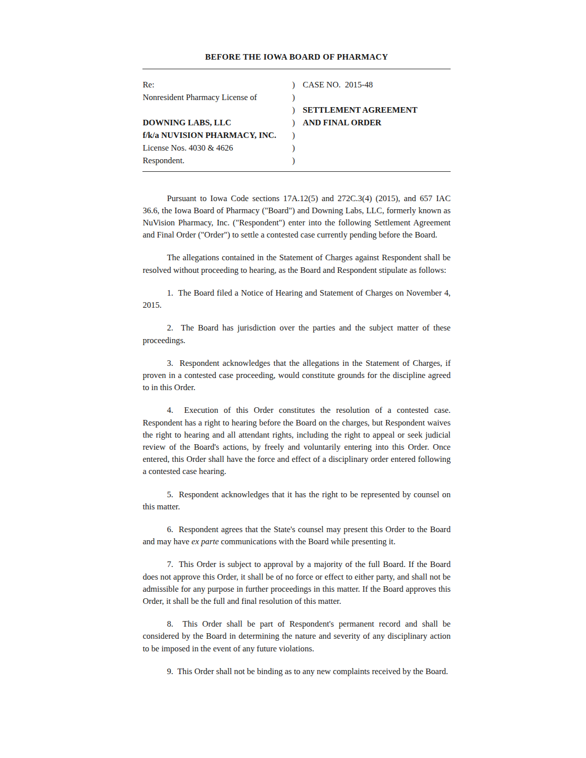BEFORE THE IOWA BOARD OF PHARMACY
| Re: | ) | CASE NO. 2015-48 |
| Nonresident Pharmacy License of | ) | |
| | ) | SETTLEMENT AGREEMENT |
| DOWNING LABS, LLC | ) | AND FINAL ORDER |
| f/k/a NUVISION PHARMACY, INC. | ) | |
| License Nos. 4030 & 4626 | ) | |
| Respondent. | ) | |
Pursuant to Iowa Code sections 17A.12(5) and 272C.3(4) (2015), and 657 IAC 36.6, the Iowa Board of Pharmacy ("Board") and Downing Labs, LLC, formerly known as NuVision Pharmacy, Inc. ("Respondent") enter into the following Settlement Agreement and Final Order ("Order") to settle a contested case currently pending before the Board.
The allegations contained in the Statement of Charges against Respondent shall be resolved without proceeding to hearing, as the Board and Respondent stipulate as follows:
1. The Board filed a Notice of Hearing and Statement of Charges on November 4, 2015.
2. The Board has jurisdiction over the parties and the subject matter of these proceedings.
3. Respondent acknowledges that the allegations in the Statement of Charges, if proven in a contested case proceeding, would constitute grounds for the discipline agreed to in this Order.
4. Execution of this Order constitutes the resolution of a contested case. Respondent has a right to hearing before the Board on the charges, but Respondent waives the right to hearing and all attendant rights, including the right to appeal or seek judicial review of the Board's actions, by freely and voluntarily entering into this Order. Once entered, this Order shall have the force and effect of a disciplinary order entered following a contested case hearing.
5. Respondent acknowledges that it has the right to be represented by counsel on this matter.
6. Respondent agrees that the State's counsel may present this Order to the Board and may have ex parte communications with the Board while presenting it.
7. This Order is subject to approval by a majority of the full Board. If the Board does not approve this Order, it shall be of no force or effect to either party, and shall not be admissible for any purpose in further proceedings in this matter. If the Board approves this Order, it shall be the full and final resolution of this matter.
8. This Order shall be part of Respondent's permanent record and shall be considered by the Board in determining the nature and severity of any disciplinary action to be imposed in the event of any future violations.
9. This Order shall not be binding as to any new complaints received by the Board.